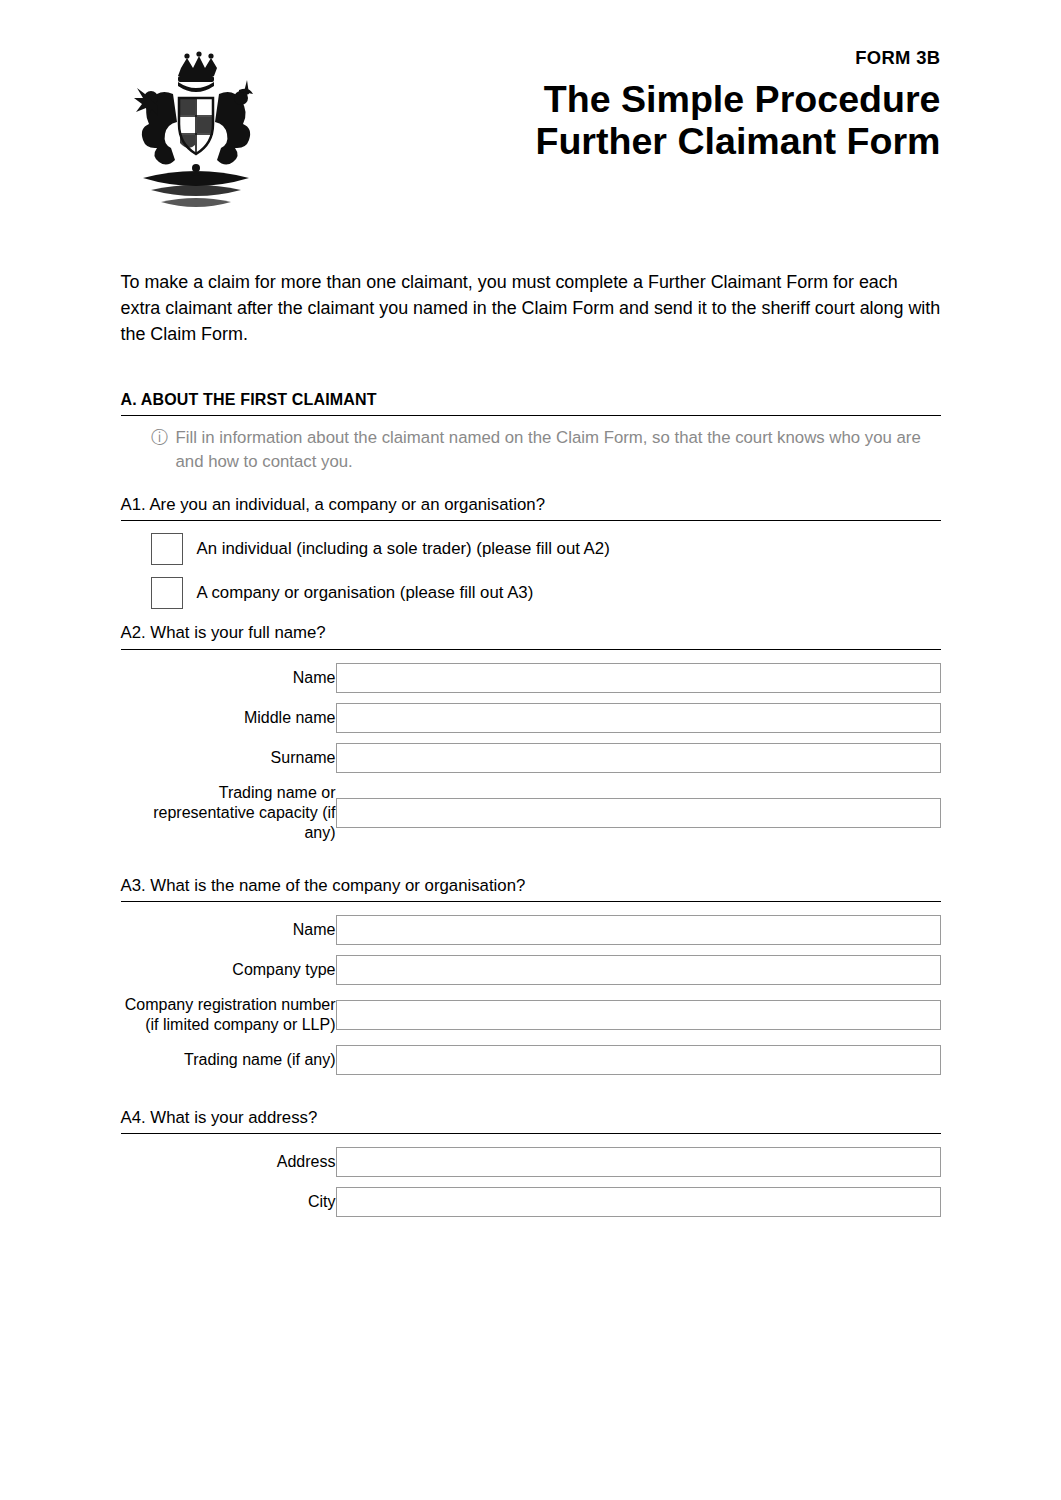FORM 3B
The Simple Procedure
Further Claimant Form
To make a claim for more than one claimant, you must complete a Further Claimant Form for each extra claimant after the claimant you named in the Claim Form and send it to the sheriff court along with the Claim Form.
A. ABOUT THE FIRST CLAIMANT
ⓘ Fill in information about the claimant named on the Claim Form, so that the court knows who you are and how to contact you.
A1. Are you an individual, a company or an organisation?
An individual (including a sole trader) (please fill out A2)
A company or organisation (please fill out A3)
A2. What is your full name?
| Name | |
| Middle name | |
| Surname | |
| Trading name or representative capacity (if any) | |
A3. What is the name of the company or organisation?
| Name | |
| Company type | |
| Company registration number (if limited company or LLP) | |
| Trading name (if any) | |
A4. What is your address?
| Address | |
| City | |